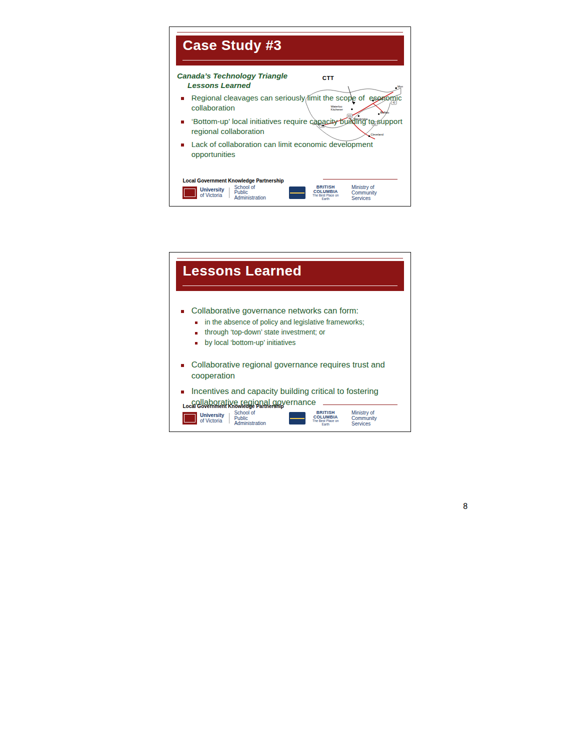Case Study #3
CTT
401 94 90 40 Montreal Toronto Waterloo Kitchener Cambridge Buffalo Detroit Cleveland
Canada’s Technology Triangle Lessons Learned
Regional cleavages can seriously limit the scope of economic collaboration
‘Bottom-up’ local initiatives require capacity building to support regional collaboration
Lack of collaboration can limit economic development opportunities
Local Government Knowledge Partnership
University
of Victoria
School of
Public Administration
BRITISH
COLUMBIA
The Best Place on Earth
Ministry of
Community Services
Lessons Learned
Collaborative governance networks can form:
in the absence of policy and legislative frameworks;
through ‘top-down’ state investment; or
by local ‘bottom-up’ initiatives
Collaborative regional governance requires trust and cooperation
Incentives and capacity building critical to fostering collaborative regional governance
Local Government Knowledge Partnership
University
of Victoria
School of
Public Administration
BRITISH
COLUMBIA
The Best Place on Earth
Ministry of
Community Services
8